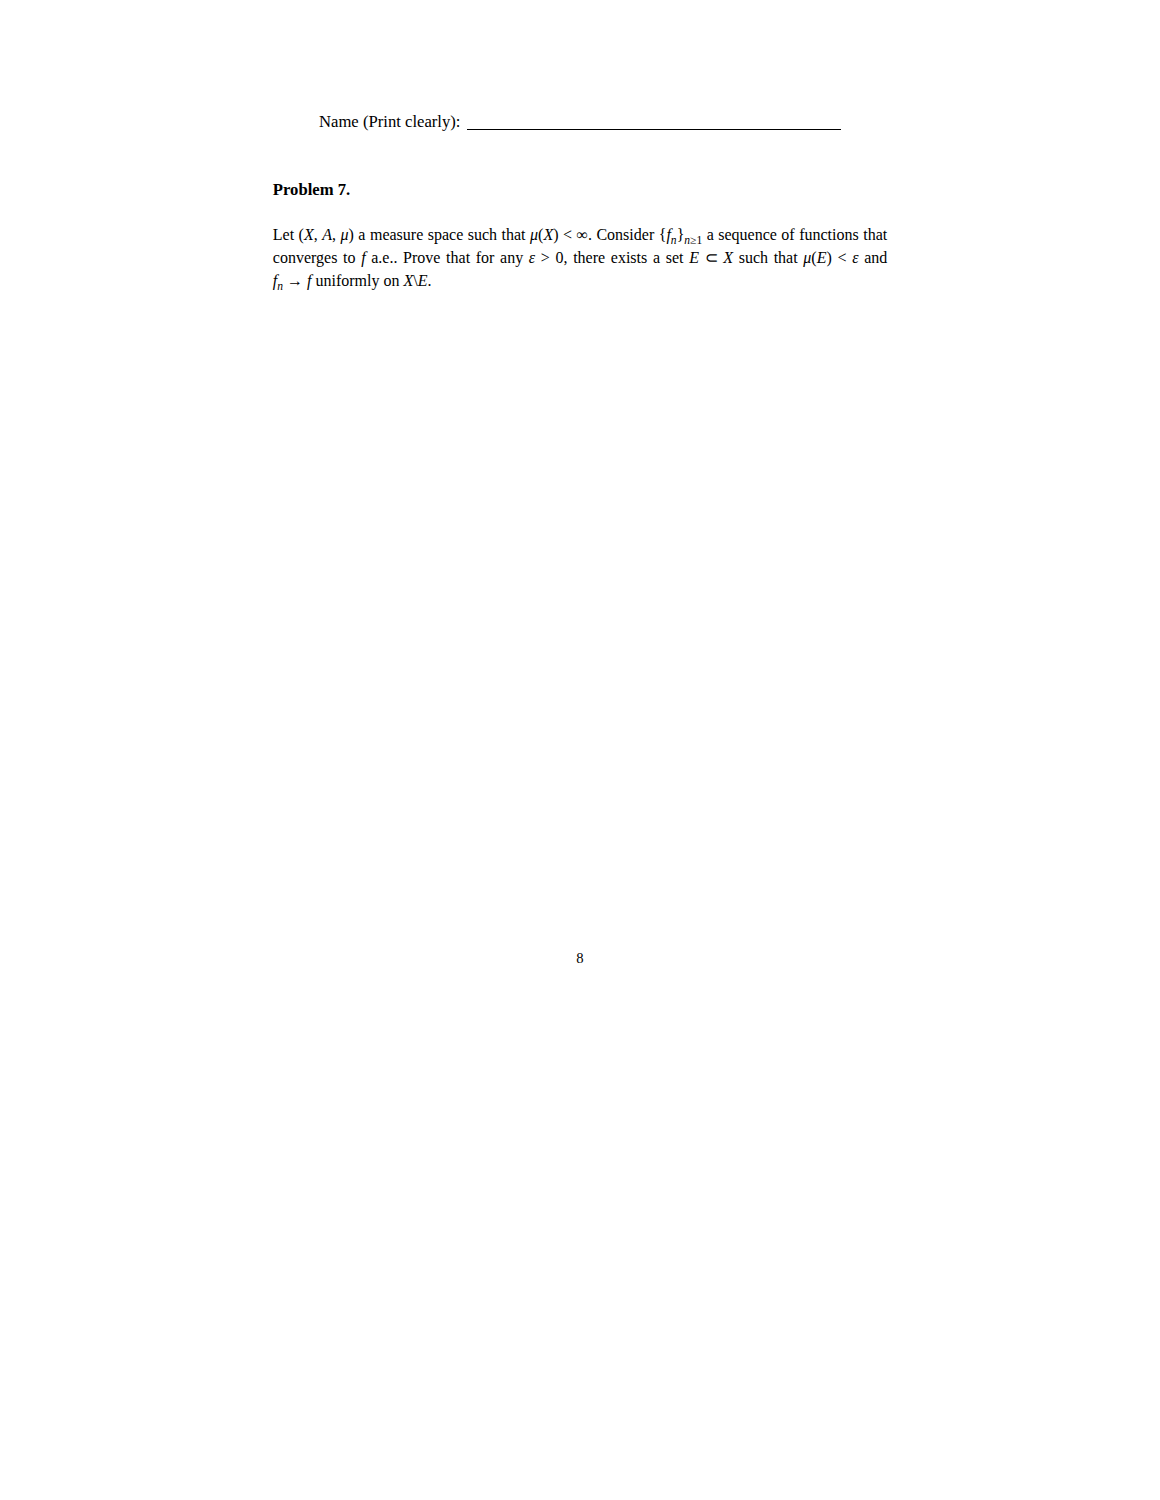Name (Print clearly):
Problem 7.
Let (X, A, μ) a measure space such that μ(X) < ∞. Consider {fn}n≥1 a sequence of functions that converges to f a.e.. Prove that for any ε > 0, there exists a set E ⊂ X such that μ(E) < ε and fn → f uniformly on X\E.
8